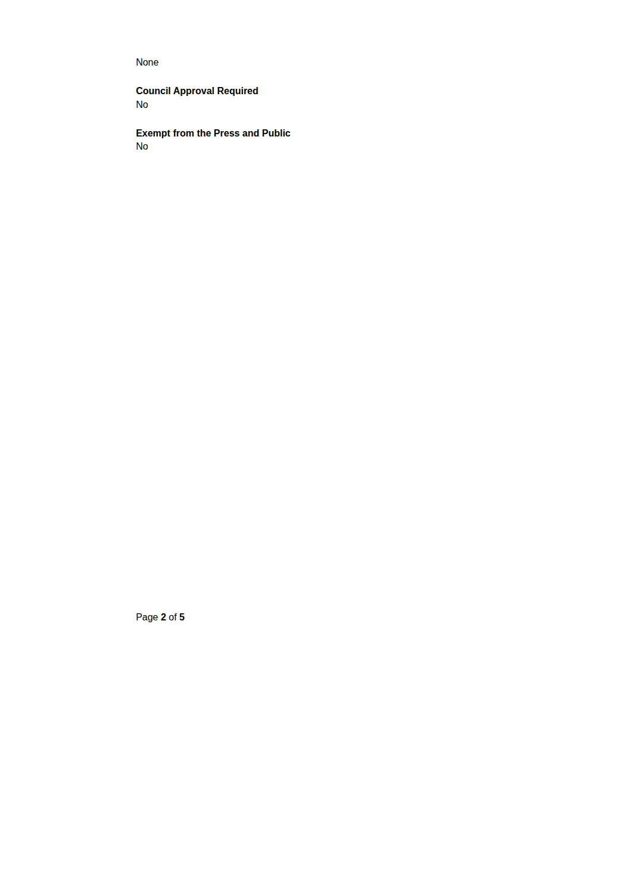None
Council Approval Required
No
Exempt from the Press and Public
No
Page 2 of 5